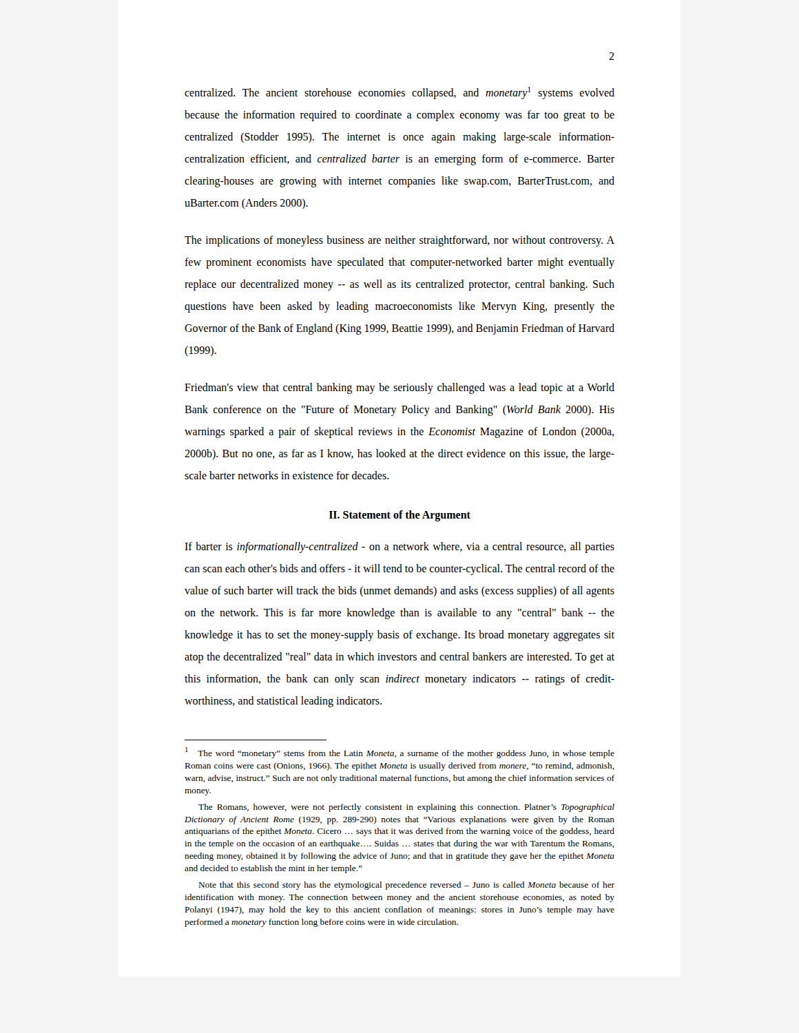2
centralized. The ancient storehouse economies collapsed, and monetary 1 systems evolved because the information required to coordinate a complex economy was far too great to be centralized (Stodder 1995). The internet is once again making large-scale information-centralization efficient, and centralized barter is an emerging form of e-commerce. Barter clearing-houses are growing with internet companies like swap.com, BarterTrust.com, and uBarter.com (Anders 2000).
The implications of moneyless business are neither straightforward, nor without controversy. A few prominent economists have speculated that computer-networked barter might eventually replace our decentralized money -- as well as its centralized protector, central banking. Such questions have been asked by leading macroeconomists like Mervyn King, presently the Governor of the Bank of England (King 1999, Beattie 1999), and Benjamin Friedman of Harvard (1999).
Friedman's view that central banking may be seriously challenged was a lead topic at a World Bank conference on the "Future of Monetary Policy and Banking" (World Bank 2000). His warnings sparked a pair of skeptical reviews in the Economist Magazine of London (2000a, 2000b). But no one, as far as I know, has looked at the direct evidence on this issue, the large-scale barter networks in existence for decades.
II. Statement of the Argument
If barter is informationally-centralized - on a network where, via a central resource, all parties can scan each other's bids and offers - it will tend to be counter-cyclical. The central record of the value of such barter will track the bids (unmet demands) and asks (excess supplies) of all agents on the network. This is far more knowledge than is available to any "central" bank -- the knowledge it has to set the money-supply basis of exchange. Its broad monetary aggregates sit atop the decentralized "real" data in which investors and central bankers are interested. To get at this information, the bank can only scan indirect monetary indicators -- ratings of credit-worthiness, and statistical leading indicators.
1 The word “monetary” stems from the Latin Moneta, a surname of the mother goddess Juno, in whose temple Roman coins were cast (Onions, 1966). The epithet Moneta is usually derived from monere, “to remind, admonish, warn, advise, instruct.” Such are not only traditional maternal functions, but among the chief information services of money.
The Romans, however, were not perfectly consistent in explaining this connection. Platner’s Topographical Dictionary of Ancient Rome (1929, pp. 289-290) notes that “Various explanations were given by the Roman antiquarians of the epithet Moneta. Cicero … says that it was derived from the warning voice of the goddess, heard in the temple on the occasion of an earthquake…. Suidas … states that during the war with Tarentum the Romans, needing money, obtained it by following the advice of Juno; and that in gratitude they gave her the epithet Moneta and decided to establish the mint in her temple.”
Note that this second story has the etymological precedence reversed – Juno is called Moneta because of her identification with money. The connection between money and the ancient storehouse economies, as noted by Polanyi (1947), may hold the key to this ancient conflation of meanings: stores in Juno’s temple may have performed a monetary function long before coins were in wide circulation.